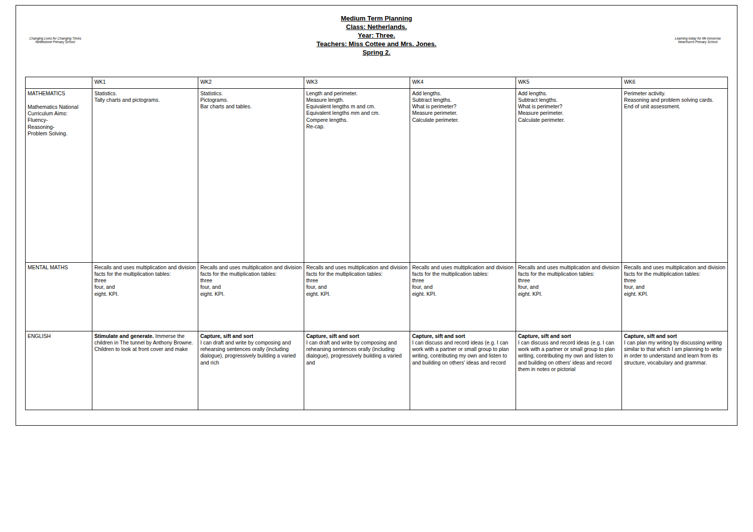Changing Lives for Changing Times Nettlestone Primary School
Medium Term Planning
Class: Netherlands.
Year: Three.
Teachers: Miss Cottee and Mrs. Jones.
Spring 2.
Learning today for life tomorrow Newchurch Primary School
| | WK1 | WK2 | WK3 | WK4 | WK5 | WK6 |
| --- | --- | --- | --- | --- | --- | --- |
| MATHEMATICS Mathematics National Curriculum Aims: Fluency- Reasoning- Problem Solving. | Statistics. Tally charts and pictograms. | Statistics. Pictograms. Bar charts and tables. | Length and perimeter. Measure length. Equivalent lengths m and cm. Equivalent lengths mm and cm. Compere lengths. Re-cap. | Add lengths. Subtract lengths. What is perimeter? Measure perimeter. Calculate perimeter. | Add lengths. Subtract lengths. What is perimeter? Measure perimeter. Calculate perimeter. | Perimeter activity. Reasoning and problem solving cards. End of unit assessment. |
| MENTAL MATHS | Recalls and uses multiplication and division facts for the multiplication tables: three four, and eight. KPI. | Recalls and uses multiplication and division facts for the multiplication tables: three four, and eight. KPI. | Recalls and uses multiplication and division facts for the multiplication tables: three four, and eight. KPI. | Recalls and uses multiplication and division facts for the multiplication tables: three four, and eight. KPI. | Recalls and uses multiplication and division facts for the multiplication tables: three four, and eight. KPI. | Recalls and uses multiplication and division facts for the multiplication tables: three four, and eight. KPI. |
| ENGLISH | Stimulate and generate. Immerse the children in The tunnel by Anthony Browne. Children to look at front cover and make | Capture, sift and sort I can draft and write by composing and rehearsing sentences orally (including dialogue), progressively building a varied and rich | Capture, sift and sort I can draft and write by composing and rehearsing sentences orally (including dialogue), progressively building a varied and | Capture, sift and sort I can discuss and record ideas (e.g. I can work with a partner or small group to plan writing, contributing my own and listen to and building on others' ideas and record | Capture, sift and sort I can discuss and record ideas (e.g. I can work with a partner or small group to plan writing, contributing my own and listen to and building on others' ideas and record them in notes or pictorial | Capture, sift and sort I can plan my writing by discussing writing similar to that which I am planning to write in order to understand and learn from its structure, vocabulary and grammar. |